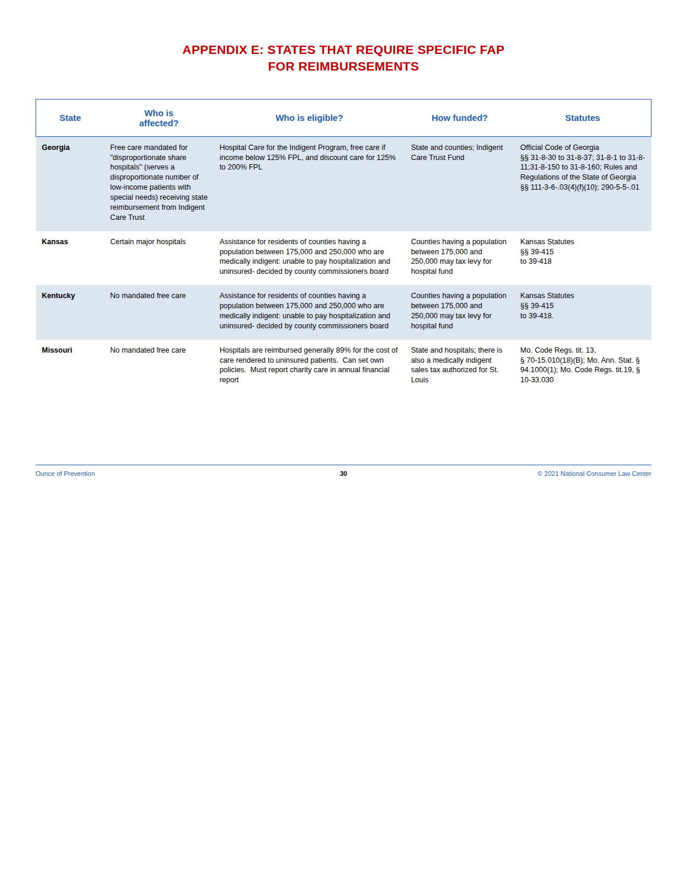APPENDIX E: STATES THAT REQUIRE SPECIFIC FAP
FOR REIMBURSEMENTS
| State | Who is affected? | Who is eligible? | How funded? | Statutes |
| --- | --- | --- | --- | --- |
| Georgia | Free care mandated for "disproportionate share hospitals" (serves a disproportionate number of low-income patients with special needs) receiving state reimbursement from Indigent Care Trust | Hospital Care for the Indigent Program, free care if income below 125% FPL, and discount care for 125% to 200% FPL | State and counties; Indigent Care Trust Fund | Official Code of Georgia §§ 31-8-30 to 31-8-37; 31-8-1 to 31-8-11;31-8-150 to 31-8-160; Rules and Regulations of the State of Georgia §§ 111-3-6-.03(4)(f)(10); 290-5-5-.01 |
| Kansas | Certain major hospitals | Assistance for residents of counties having a population between 175,000 and 250,000 who are medically indigent: unable to pay hospitalization and uninsured- decided by county commissioners board | Counties having a population between 175,000 and 250,000 may tax levy for hospital fund | Kansas Statutes §§ 39-415 to 39-418 |
| Kentucky | No mandated free care | Assistance for residents of counties having a population between 175,000 and 250,000 who are medically indigent: unable to pay hospitalization and uninsured- decided by county commissioners board | Counties having a population between 175,000 and 250,000 may tax levy for hospital fund | Kansas Statutes §§ 39-415 to 39-418. |
| Missouri | No mandated free care | Hospitals are reimbursed generally 89% for the cost of care rendered to uninsured patients. Can set own policies. Must report charity care in annual financial report | State and hospitals; there is also a medically indigent sales tax authorized for St. Louis | Mo. Code Regs. tit. 13, § 70-15.010(18)(B); Mo. Ann. Stat. § 94.1000(1); Mo. Code Regs. tit.19, § 10-33.030 |
Ounce of Prevention
30
© 2021 National Consumer Law Center